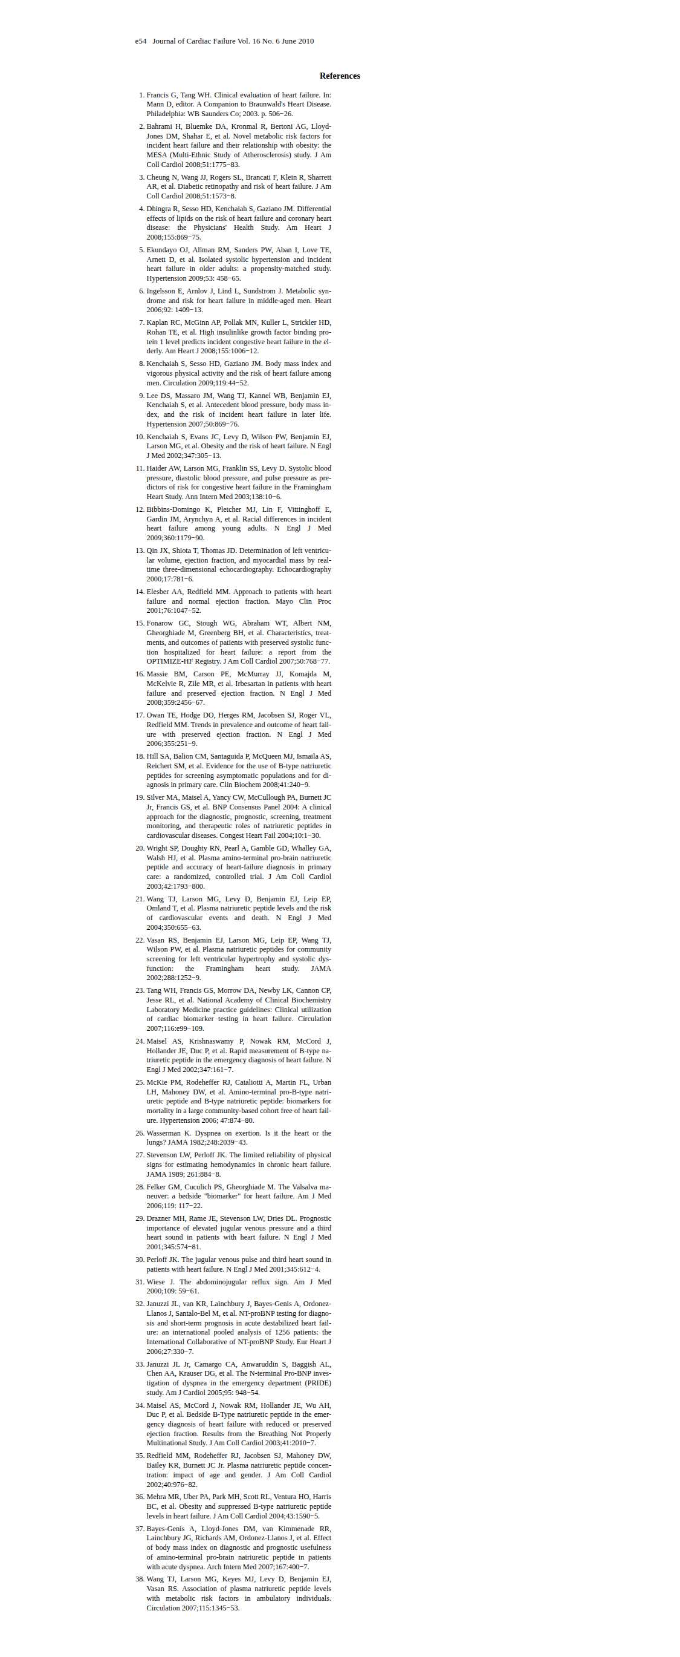e54 Journal of Cardiac Failure Vol. 16 No. 6 June 2010
References
Francis G, Tang WH. Clinical evaluation of heart failure. In: Mann D, editor. A Companion to Braunwald's Heart Disease. Philadelphia: WB Saunders Co; 2003. p. 506−26.
Bahrami H, Bluemke DA, Kronmal R, Bertoni AG, Lloyd-Jones DM, Shahar E, et al. Novel metabolic risk factors for incident heart failure and their relationship with obesity: the MESA (Multi-Ethnic Study of Atherosclerosis) study. J Am Coll Cardiol 2008;51:1775−83.
Cheung N, Wang JJ, Rogers SL, Brancati F, Klein R, Sharrett AR, et al. Diabetic retinopathy and risk of heart failure. J Am Coll Cardiol 2008;51:1573−8.
Dhingra R, Sesso HD, Kenchaiah S, Gaziano JM. Differential effects of lipids on the risk of heart failure and coronary heart disease: the Physicians' Health Study. Am Heart J 2008;155:869−75.
Ekundayo OJ, Allman RM, Sanders PW, Aban I, Love TE, Arnett D, et al. Isolated systolic hypertension and incident heart failure in older adults: a propensity-matched study. Hypertension 2009;53: 458−65.
Ingelsson E, Arnlov J, Lind L, Sundstrom J. Metabolic syndrome and risk for heart failure in middle-aged men. Heart 2006;92: 1409−13.
Kaplan RC, McGinn AP, Pollak MN, Kuller L, Strickler HD, Rohan TE, et al. High insulinlike growth factor binding protein 1 level predicts incident congestive heart failure in the elderly. Am Heart J 2008;155:1006−12.
Kenchaiah S, Sesso HD, Gaziano JM. Body mass index and vigorous physical activity and the risk of heart failure among men. Circulation 2009;119:44−52.
Lee DS, Massaro JM, Wang TJ, Kannel WB, Benjamin EJ, Kenchaiah S, et al. Antecedent blood pressure, body mass index, and the risk of incident heart failure in later life. Hypertension 2007;50:869−76.
Kenchaiah S, Evans JC, Levy D, Wilson PW, Benjamin EJ, Larson MG, et al. Obesity and the risk of heart failure. N Engl J Med 2002;347:305−13.
Haider AW, Larson MG, Franklin SS, Levy D. Systolic blood pressure, diastolic blood pressure, and pulse pressure as predictors of risk for congestive heart failure in the Framingham Heart Study. Ann Intern Med 2003;138:10−6.
Bibbins-Domingo K, Pletcher MJ, Lin F, Vittinghoff E, Gardin JM, Arynchyn A, et al. Racial differences in incident heart failure among young adults. N Engl J Med 2009;360:1179−90.
Qin JX, Shiota T, Thomas JD. Determination of left ventricular volume, ejection fraction, and myocardial mass by real-time three-dimensional echocardiography. Echocardiography 2000;17:781−6.
Elesber AA, Redfield MM. Approach to patients with heart failure and normal ejection fraction. Mayo Clin Proc 2001;76:1047−52.
Fonarow GC, Stough WG, Abraham WT, Albert NM, Gheorghiade M, Greenberg BH, et al. Characteristics, treatments, and outcomes of patients with preserved systolic function hospitalized for heart failure: a report from the OPTIMIZE-HF Registry. J Am Coll Cardiol 2007;50:768−77.
Massie BM, Carson PE, McMurray JJ, Komajda M, McKelvie R, Zile MR, et al. Irbesartan in patients with heart failure and preserved ejection fraction. N Engl J Med 2008;359:2456−67.
Owan TE, Hodge DO, Herges RM, Jacobsen SJ, Roger VL, Redfield MM. Trends in prevalence and outcome of heart failure with preserved ejection fraction. N Engl J Med 2006;355:251−9.
Hill SA, Balion CM, Santaguida P, McQueen MJ, Ismaila AS, Reichert SM, et al. Evidence for the use of B-type natriuretic peptides for screening asymptomatic populations and for diagnosis in primary care. Clin Biochem 2008;41:240−9.
Silver MA, Maisel A, Yancy CW, McCullough PA, Burnett JC Jr, Francis GS, et al. BNP Consensus Panel 2004: A clinical approach for the diagnostic, prognostic, screening, treatment monitoring, and therapeutic roles of natriuretic peptides in cardiovascular diseases. Congest Heart Fail 2004;10:1−30.
Wright SP, Doughty RN, Pearl A, Gamble GD, Whalley GA, Walsh HJ, et al. Plasma amino-terminal pro-brain natriuretic peptide and accuracy of heart-failure diagnosis in primary care: a randomized, controlled trial. J Am Coll Cardiol 2003;42:1793−800.
Wang TJ, Larson MG, Levy D, Benjamin EJ, Leip EP, Omland T, et al. Plasma natriuretic peptide levels and the risk of cardiovascular events and death. N Engl J Med 2004;350:655−63.
Vasan RS, Benjamin EJ, Larson MG, Leip EP, Wang TJ, Wilson PW, et al. Plasma natriuretic peptides for community screening for left ventricular hypertrophy and systolic dysfunction: the Framingham heart study. JAMA 2002;288:1252−9.
Tang WH, Francis GS, Morrow DA, Newby LK, Cannon CP, Jesse RL, et al. National Academy of Clinical Biochemistry Laboratory Medicine practice guidelines: Clinical utilization of cardiac biomarker testing in heart failure. Circulation 2007;116:e99−109.
Maisel AS, Krishnaswamy P, Nowak RM, McCord J, Hollander JE, Duc P, et al. Rapid measurement of B-type natriuretic peptide in the emergency diagnosis of heart failure. N Engl J Med 2002;347:161−7.
McKie PM, Rodeheffer RJ, Cataliotti A, Martin FL, Urban LH, Mahoney DW, et al. Amino-terminal pro-B-type natriuretic peptide and B-type natriuretic peptide: biomarkers for mortality in a large community-based cohort free of heart failure. Hypertension 2006; 47:874−80.
Wasserman K. Dyspnea on exertion. Is it the heart or the lungs? JAMA 1982;248:2039−43.
Stevenson LW, Perloff JK. The limited reliability of physical signs for estimating hemodynamics in chronic heart failure. JAMA 1989; 261:884−8.
Felker GM, Cuculich PS, Gheorghiade M. The Valsalva maneuver: a bedside "biomarker" for heart failure. Am J Med 2006;119: 117−22.
Drazner MH, Rame JE, Stevenson LW, Dries DL. Prognostic importance of elevated jugular venous pressure and a third heart sound in patients with heart failure. N Engl J Med 2001;345:574−81.
Perloff JK. The jugular venous pulse and third heart sound in patients with heart failure. N Engl J Med 2001;345:612−4.
Wiese J. The abdominojugular reflux sign. Am J Med 2000;109: 59−61.
Januzzi JL, van KR, Lainchbury J, Bayes-Genis A, Ordonez-Llanos J, Santalo-Bel M, et al. NT-proBNP testing for diagnosis and short-term prognosis in acute destabilized heart failure: an international pooled analysis of 1256 patients: the International Collaborative of NT-proBNP Study. Eur Heart J 2006;27:330−7.
Januzzi JL Jr, Camargo CA, Anwaruddin S, Baggish AL, Chen AA, Krauser DG, et al. The N-terminal Pro-BNP investigation of dyspnea in the emergency department (PRIDE) study. Am J Cardiol 2005;95: 948−54.
Maisel AS, McCord J, Nowak RM, Hollander JE, Wu AH, Duc P, et al. Bedside B-Type natriuretic peptide in the emergency diagnosis of heart failure with reduced or preserved ejection fraction. Results from the Breathing Not Properly Multinational Study. J Am Coll Cardiol 2003;41:2010−7.
Redfield MM, Rodeheffer RJ, Jacobsen SJ, Mahoney DW, Bailey KR, Burnett JC Jr. Plasma natriuretic peptide concentration: impact of age and gender. J Am Coll Cardiol 2002;40:976−82.
Mehra MR, Uber PA, Park MH, Scott RL, Ventura HO, Harris BC, et al. Obesity and suppressed B-type natriuretic peptide levels in heart failure. J Am Coll Cardiol 2004;43:1590−5.
Bayes-Genis A, Lloyd-Jones DM, van Kimmenade RR, Lainchbury JG, Richards AM, Ordonez-Llanos J, et al. Effect of body mass index on diagnostic and prognostic usefulness of amino-terminal pro-brain natriuretic peptide in patients with acute dyspnea. Arch Intern Med 2007;167:400−7.
Wang TJ, Larson MG, Keyes MJ, Levy D, Benjamin EJ, Vasan RS. Association of plasma natriuretic peptide levels with metabolic risk factors in ambulatory individuals. Circulation 2007;115:1345−53.